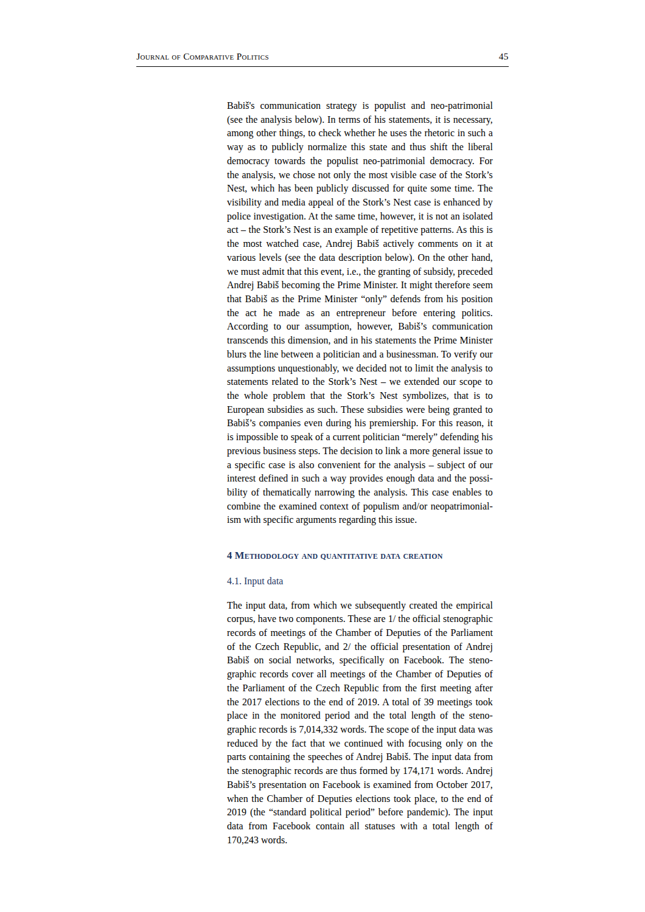Journal of Comparative Politics 45
Babiš's communication strategy is populist and neo-patrimonial (see the analysis below). In terms of his statements, it is necessary, among other things, to check whether he uses the rhetoric in such a way as to publicly normalize this state and thus shift the liberal democracy towards the populist neo-patrimonial democracy. For the analysis, we chose not only the most visible case of the Stork’s Nest, which has been publicly discussed for quite some time. The visibility and media appeal of the Stork’s Nest case is enhanced by police investigation. At the same time, however, it is not an isolated act – the Stork’s Nest is an example of repetitive patterns. As this is the most watched case, Andrej Babiš actively comments on it at various levels (see the data description below). On the other hand, we must admit that this event, i.e., the granting of subsidy, preceded Andrej Babiš becoming the Prime Minister. It might therefore seem that Babiš as the Prime Minister “only” defends from his position the act he made as an entrepreneur before entering politics. According to our assumption, however, Babiš’s communication transcends this dimension, and in his statements the Prime Minister blurs the line between a politician and a businessman. To verify our assumptions unquestionably, we decided not to limit the analysis to statements related to the Stork’s Nest – we extended our scope to the whole problem that the Stork’s Nest symbolizes, that is to European subsidies as such. These subsidies were being granted to Babiš’s companies even during his premiership. For this reason, it is impossible to speak of a current politician “merely” defending his previous business steps. The decision to link a more general issue to a specific case is also convenient for the analysis – subject of our interest defined in such a way provides enough data and the possibility of thematically narrowing the analysis. This case enables to combine the examined context of populism and/or neopatrimonialism with specific arguments regarding this issue.
4 Methodology and quantitative data creation
4.1. Input data
The input data, from which we subsequently created the empirical corpus, have two components. These are 1/ the official stenographic records of meetings of the Chamber of Deputies of the Parliament of the Czech Republic, and 2/ the official presentation of Andrej Babiš on social networks, specifically on Facebook. The stenographic records cover all meetings of the Chamber of Deputies of the Parliament of the Czech Republic from the first meeting after the 2017 elections to the end of 2019. A total of 39 meetings took place in the monitored period and the total length of the stenographic records is 7,014,332 words. The scope of the input data was reduced by the fact that we continued with focusing only on the parts containing the speeches of Andrej Babiš. The input data from the stenographic records are thus formed by 174,171 words. Andrej Babiš’s presentation on Facebook is examined from October 2017, when the Chamber of Deputies elections took place, to the end of 2019 (the “standard political period” before pandemic). The input data from Facebook contain all statuses with a total length of 170,243 words.